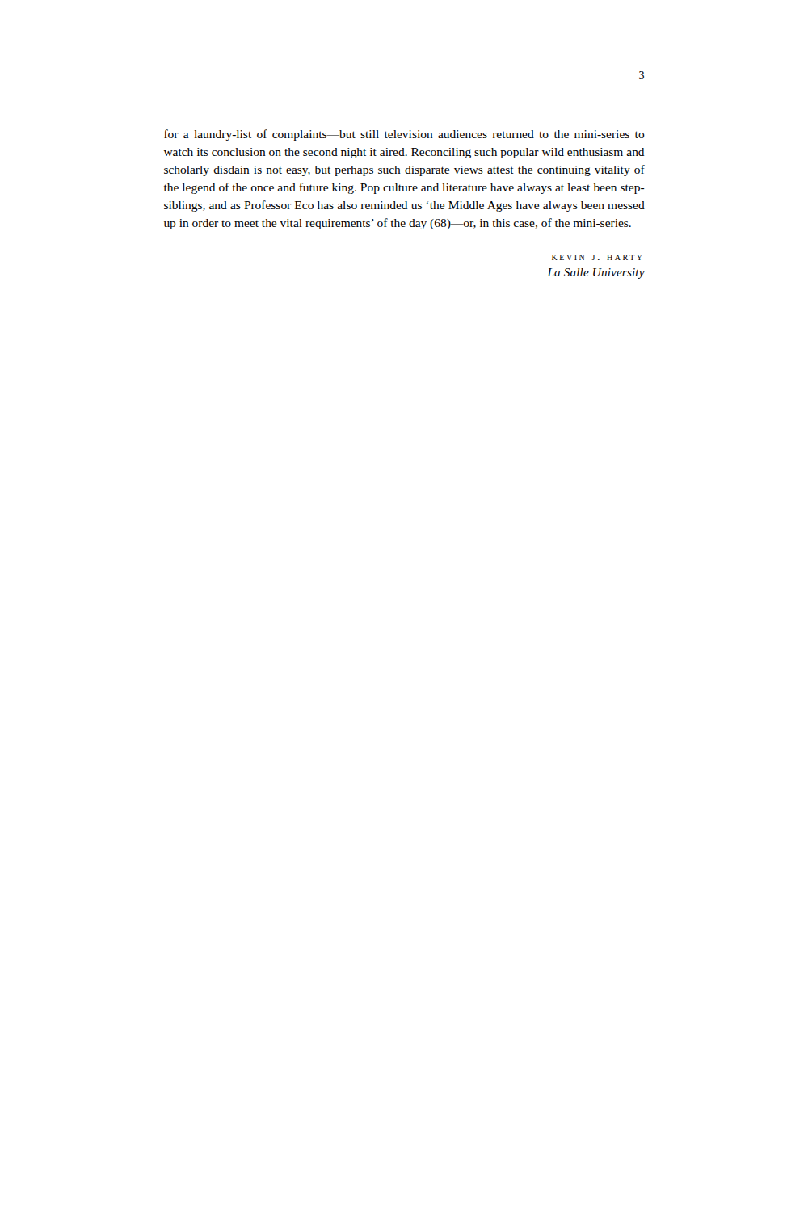3
for a laundry-list of complaints—but still television audiences returned to the mini-series to watch its conclusion on the second night it aired. Reconciling such popular wild enthusiasm and scholarly disdain is not easy, but perhaps such disparate views attest the continuing vitality of the legend of the once and future king. Pop culture and literature have always at least been step-siblings, and as Professor Eco has also reminded us ‘the Middle Ages have always been messed up in order to meet the vital requirements’ of the day (68)—or, in this case, of the mini-series.
kevin j. harty La Salle University